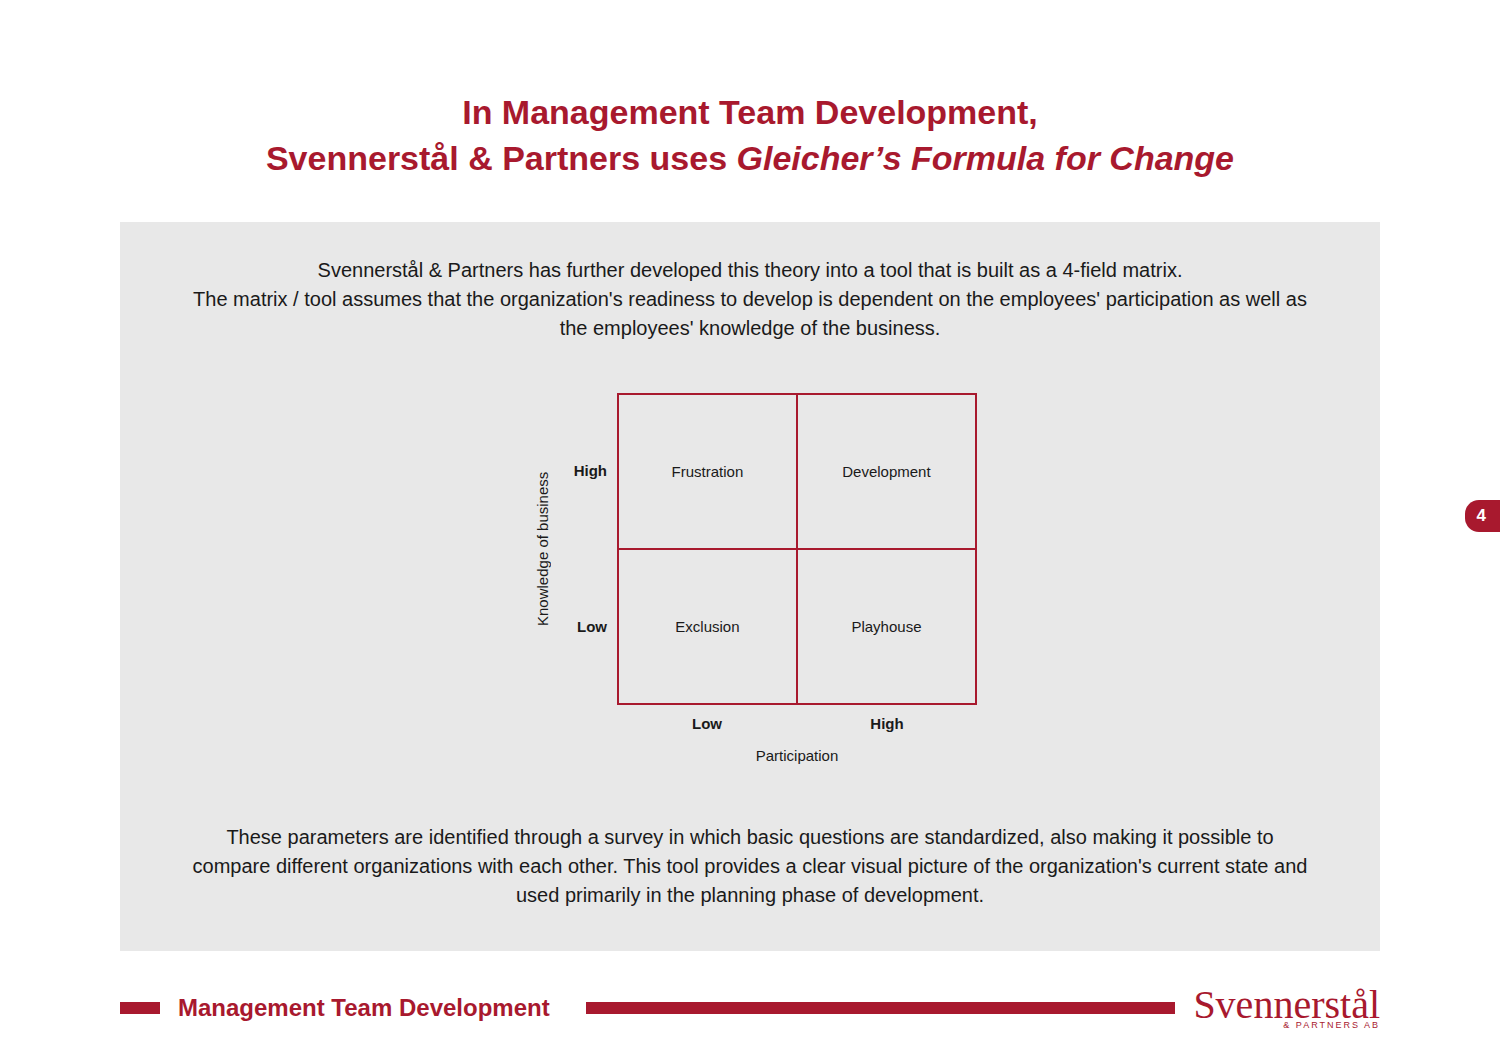In Management Team Development,
Svennerstål & Partners uses Gleicher’s Formula for Change
4
Svennerstål & Partners has further developed this theory into a tool that is built as a 4-field matrix.
The matrix / tool assumes that the organization's readiness to develop is dependent on the employees' participation as well as the employees' knowledge of the business.
Knowledge of business
High Low
| Frustration | Development |
| Exclusion | Playhouse |
Low High
Participation
These parameters are identified through a survey in which basic questions are standardized, also making it possible to compare different organizations with each other. This tool provides a clear visual picture of the organization's current state and used primarily in the planning phase of development.
Management Team Development
Svennerstål & PARTNERS AB